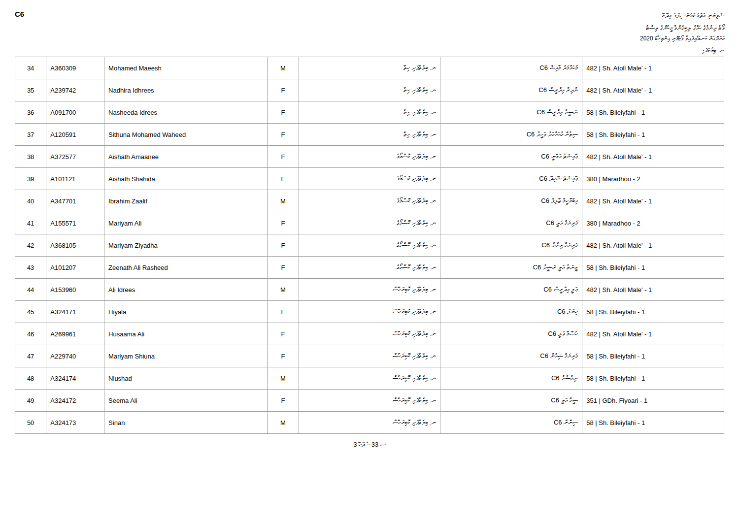C6
ޝަވިޔަނި އަތޮޅު ކައުންސިލްގެ އިދާރާ
ވޯޓު ދިނުމުގެ ހައްގު ލިބިގެންވާ މީހުންގެ ލިސްޓު
މަރަދޫއަށް ކަނޑައެޅިފައިވާ ވޯޓުފޮށި އިންތިޚާބު 2020
ނ. ބިލެތްފަހި
| 34 | A360309 | Mohamed Maeesh | M | ނ. ބިލެތްފަހި، ހިތާ | C6 މުޙައްމަދު މާއިޝް | 482 / Sh. Atoll Male' - 1 |
| 35 | A239742 | Nadhira Idhrees | F | ނ. ބިލެތްފަހި، ހިތާ | C6 ނާދިރާ އިދްރީސް | 482 / Sh. Atoll Male' - 1 |
| 36 | A091700 | Nasheeda Idrees | F | ނ. ބިލެތްފަހި، ހިތާ | C6 ނަޝީދާ އިދްރީސް | 58 / Sh. Bileiyfahi - 1 |
| 37 | A120591 | Sithuna Mohamed Waheed | F | ނ. ބިލެތްފަހި، ހިތާ | C6 ސިތުނާ މުޙައްމަދު ވަހީދު | 58 / Sh. Bileiyfahi - 1 |
| 38 | A372577 | Aishath Amaanee | F | ނ. ބިލެތްފަހި، ކޮސްމޯގެ | C6 ޢާއިޝަތު އަމާނީ | 482 / Sh. Atoll Male' - 1 |
| 39 | A101121 | Aishath Shahida | F | ނ. ބިލެތްފަހި، ކޮސްމޯގެ | C6 ޢާއިޝަތު ޝާހިދާ | 380 / Maradhoo - 2 |
| 40 | A347701 | Ibrahim Zaalif | M | ނ. ބިލެތްފަހި، ކޮސްމޯގެ | C6 އިބްރާހީމް ޒާލިފް | 482 / Sh. Atoll Male' - 1 |
| 41 | A155571 | Mariyam Ali | F | ނ. ބިލެތްފަހި، ކޮސްމޯގެ | C6 މަރިޔަމް ޢަލީ | 380 / Maradhoo - 2 |
| 42 | A368105 | Mariyam Ziyadha | F | ނ. ބިލެތްފަހި، ކޮސްމޯގެ | C6 މަރިޔަމް ޒިޔާދާ | 482 / Sh. Atoll Male' - 1 |
| 43 | A101207 | Zeenath Ali Rasheed | F | ނ. ބިލެތްފަހި، ކޮސްމޯގެ | C6 ޒީނަތު ޢަލީ ރަޝީދު | 58 / Sh. Bileiyfahi - 1 |
| 44 | A153960 | Ali Idrees | M | ނ. ބިލެތްފަހި، ކޮބިރަހާސް | C6 ޢަލީ އިދްރީސް | 482 / Sh. Atoll Male' - 1 |
| 45 | A324171 | Hiyala | F | ނ. ބިލެތްފަހި، ކޮބިރަހާސް | C6 ހިޔަލަ | 58 / Sh. Bileiyfahi - 1 |
| 46 | A269961 | Husaama Ali | F | ނ. ބިލެތްފަހި، ކޮބިރަހާސް | C6 ހުސާމާ ޢަލީ | 482 / Sh. Atoll Male' - 1 |
| 47 | A229740 | Mariyam Shiuna | F | ނ. ބިލެތްފަހި، ކޮބިރަހާސް | C6 މަރިޔަމް ޝިއުނާ | 58 / Sh. Bileiyfahi - 1 |
| 48 | A324174 | Niushad | M | ނ. ބިލެތްފަހި، ކޮބިރަހާސް | C6 ނިއުޝާދު | 58 / Sh. Bileiyfahi - 1 |
| 49 | A324172 | Seema Ali | F | ނ. ބިލެތްފަހި، ކޮބިރަހާސް | C6 ސީމާ ޢަލީ | 351 / GDh. Fiyoari - 1 |
| 50 | A324173 | Sinan | M | ނ. ބިލެތްފަހި، ކޮބިރަހާސް | C6 ސިނާން | 58 / Sh. Bileiyfahi - 1 |
3 ޞ 33 ޞަފްޙާ